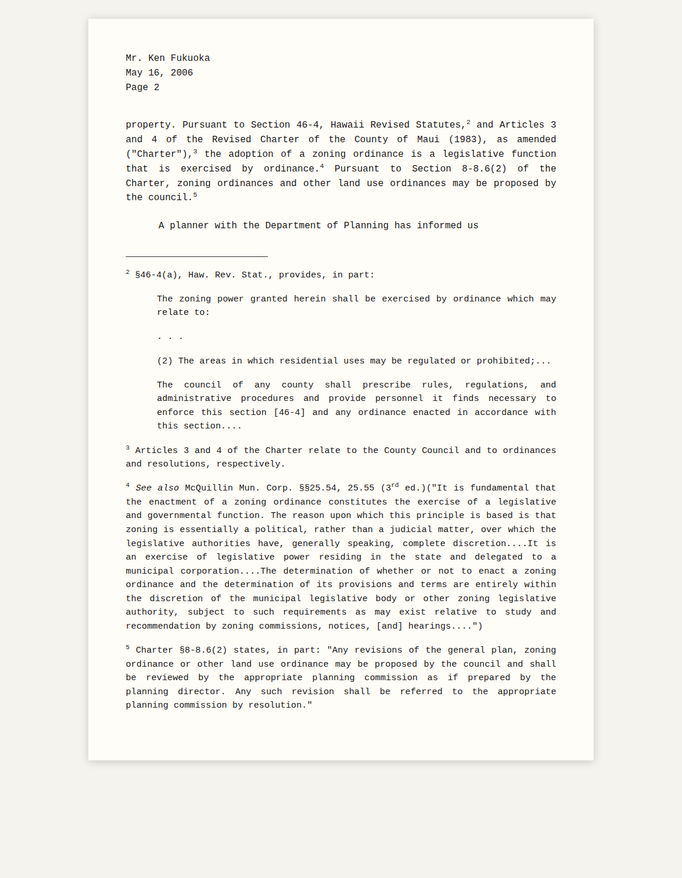Mr. Ken Fukuoka
May 16, 2006
Page 2
property. Pursuant to Section 46-4, Hawaii Revised Statutes,2 and Articles 3 and 4 of the Revised Charter of the County of Maui (1983), as amended ("Charter"),3 the adoption of a zoning ordinance is a legislative function that is exercised by ordinance.4 Pursuant to Section 8-8.6(2) of the Charter, zoning ordinances and other land use ordinances may be proposed by the council.5
A planner with the Department of Planning has informed us
2 §46-4(a), Haw. Rev. Stat., provides, in part:
The zoning power granted herein shall be exercised by ordinance which may relate to:
. . .
(2) The areas in which residential uses may be regulated or prohibited;...
The council of any county shall prescribe rules, regulations, and administrative procedures and provide personnel it finds necessary to enforce this section [46-4] and any ordinance enacted in accordance with this section....
3 Articles 3 and 4 of the Charter relate to the County Council and to ordinances and resolutions, respectively.
4 See also McQuillin Mun. Corp. §§25.54, 25.55 (3rd ed.)("It is fundamental that the enactment of a zoning ordinance constitutes the exercise of a legislative and governmental function. The reason upon which this principle is based is that zoning is essentially a political, rather than a judicial matter, over which the legislative authorities have, generally speaking, complete discretion....It is an exercise of legislative power residing in the state and delegated to a municipal corporation....The determination of whether or not to enact a zoning ordinance and the determination of its provisions and terms are entirely within the discretion of the municipal legislative body or other zoning legislative authority, subject to such requirements as may exist relative to study and recommendation by zoning commissions, notices, [and] hearings....")
5 Charter §8-8.6(2) states, in part: "Any revisions of the general plan, zoning ordinance or other land use ordinance may be proposed by the council and shall be reviewed by the appropriate planning commission as if prepared by the planning director. Any such revision shall be referred to the appropriate planning commission by resolution."